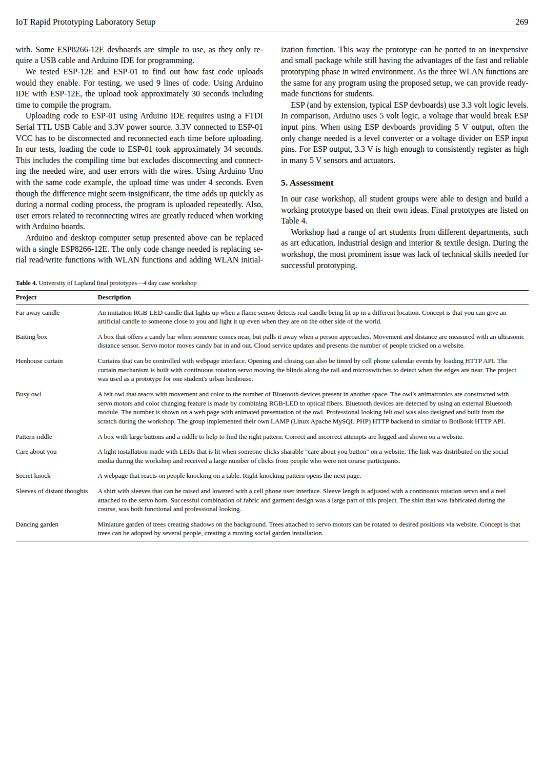IoT Rapid Prototyping Laboratory Setup 269
with. Some ESP8266-12E devboards are simple to use, as they only require a USB cable and Arduino IDE for programming.
We tested ESP-12E and ESP-01 to find out how fast code uploads would they enable. For testing, we used 9 lines of code. Using Arduino IDE with ESP-12E, the upload took approximately 30 seconds including time to compile the program.
Uploading code to ESP-01 using Arduino IDE requires using a FTDI Serial TTL USB Cable and 3.3V power source. 3.3V connected to ESP-01 VCC has to be disconnected and reconnected each time before uploading. In our tests, loading the code to ESP-01 took approximately 34 seconds. This includes the compiling time but excludes disconnecting and connecting the needed wire, and user errors with the wires. Using Arduino Uno with the same code example, the upload time was under 4 seconds. Even though the difference might seem insignificant, the time adds up quickly as during a normal coding process, the program is uploaded repeatedly. Also, user errors related to reconnecting wires are greatly reduced when working with Arduino boards.
Arduino and desktop computer setup presented above can be replaced with a single ESP8266-12E. The only code change needed is replacing serial read/write functions with WLAN functions and adding WLAN initialization function. This way the prototype can be ported to an inexpensive and small package while still having the advantages of the fast and reliable prototyping phase in wired environment. As the three WLAN functions are the same for any program using the proposed setup, we can provide ready-made functions for students.
ESP (and by extension, typical ESP devboards) use 3.3 volt logic levels. In comparison, Arduino uses 5 volt logic, a voltage that would break ESP input pins. When using ESP devboards providing 5 V output, often the only change needed is a level converter or a voltage divider on ESP input pins. For ESP output, 3.3 V is high enough to consistently register as high in many 5 V sensors and actuators.
5. Assessment
In our case workshop, all student groups were able to design and build a working prototype based on their own ideas. Final prototypes are listed on Table 4.
Workshop had a range of art students from different departments, such as art education, industrial design and interior & textile design. During the workshop, the most prominent issue was lack of technical skills needed for successful prototyping.
Table 4. University of Lapland final prototypes—4 day case workshop
| Project | Description |
| --- | --- |
| Far away candle | An imitation RGB-LED candle that lights up when a flame sensor detects real candle being lit up in a different location. Concept is that you can give an artificial candle to someone close to you and light it up even when they are on the other side of the world. |
| Baiting box | A box that offers a candy bar when someone comes near, but pulls it away when a person approaches. Movement and distance are measured with an ultrasonic distance sensor. Servo motor moves candy bar in and out. Cloud service updates and presents the number of people tricked on a website. |
| Henhouse curtain | Curtains that can be controlled with webpage interface. Opening and closing can also be timed by cell phone calendar events by loading HTTP API. The curtain mechanism is built with continuous rotation servo moving the blinds along the rail and microswitches to detect when the edges are near. The project was used as a prototype for one student's urban henhouse. |
| Busy owl | A felt owl that reacts with movement and color to the number of Bluetooth devices present in another space. The owl's animatronics are constructed with servo motors and color changing feature is made by combining RGB-LED to optical fibers. Bluetooth devices are detected by using an external Bluetooth module. The number is shown on a web page with animated presentation of the owl. Professional looking felt owl was also designed and built from the scratch during the workshop. The group implemented their own LAMP (Linux Apache MySQL PHP) HTTP backend to similar to BotBook HTTP API. |
| Pattern riddle | A box with large buttons and a riddle to help to find the right pattern. Correct and incorrect attempts are logged and shown on a website. |
| Care about you | A light installation made with LEDs that is lit when someone clicks sharable "care about you button" on a website. The link was distributed on the social media during the workshop and received a large number of clicks from people who were not course participants. |
| Secret knock | A webpage that reacts on people knocking on a table. Right knocking pattern opens the next page. |
| Sleeves of distant thoughts | A shirt with sleeves that can be raised and lowered with a cell phone user interface. Sleeve length is adjusted with a continuous rotation servo and a reel attached to the servo horn. Successful combination of fabric and garment design was a large part of this project. The shirt that was fabricated during the course, was both functional and professional looking. |
| Dancing garden | Miniature garden of trees creating shadows on the background. Trees attached to servo motors can be rotated to desired positions via website. Concept is that trees can be adopted by several people, creating a moving social garden installation. |